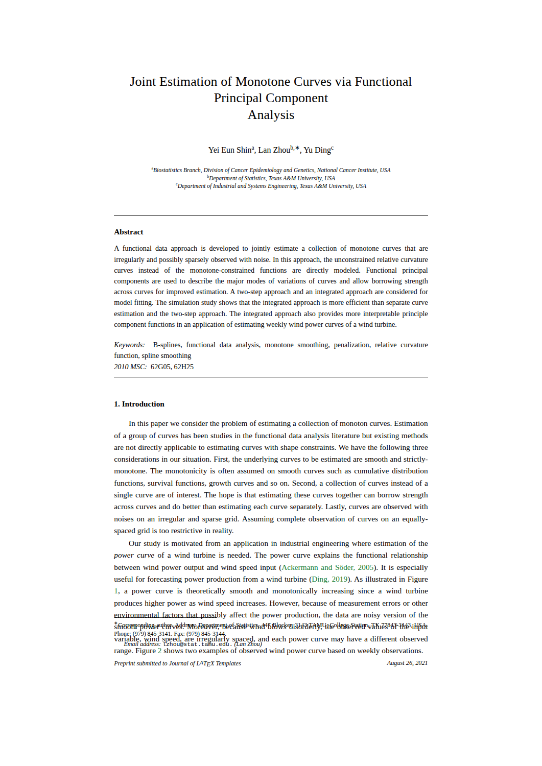Joint Estimation of Monotone Curves via Functional Principal Component
Analysis
Yei Eun Shina, Lan Zhoub,∗, Yu Dingc
aBiostatistics Branch, Division of Cancer Epidemiology and Genetics, National Cancer Institute, USA
bDepartment of Statistics, Texas A&M University, USA
cDepartment of Industrial and Systems Engineering, Texas A&M University, USA
Abstract
A functional data approach is developed to jointly estimate a collection of monotone curves that are irregularly and possibly sparsely observed with noise. In this approach, the unconstrained relative curvature curves instead of the monotone-constrained functions are directly modeled. Functional principal components are used to describe the major modes of variations of curves and allow borrowing strength across curves for improved estimation. A two-step approach and an integrated approach are considered for model fitting. The simulation study shows that the integrated approach is more efficient than separate curve estimation and the two-step approach. The integrated approach also provides more interpretable principle component functions in an application of estimating weekly wind power curves of a wind turbine.
Keywords: B-splines, functional data analysis, monotone smoothing, penalization, relative curvature function, spline smoothing
2010 MSC: 62G05, 62H25
1. Introduction
In this paper we consider the problem of estimating a collection of monoton curves. Estimation of a group of curves has been studies in the functional data analysis literature but existing methods are not directly applicable to estimating curves with shape constraints. We have the following three considerations in our situation. First, the underlying curves to be estimated are smooth and strictly-monotone. The monotonicity is often assumed on smooth curves such as cumulative distribution functions, survival functions, growth curves and so on. Second, a collection of curves instead of a single curve are of interest. The hope is that estimating these curves together can borrow strength across curves and do better than estimating each curve separately. Lastly, curves are observed with noises on an irregular and sparse grid. Assuming complete observation of curves on an equally-spaced grid is too restrictive in reality.
Our study is motivated from an application in industrial engineering where estimation of the power curve of a wind turbine is needed. The power curve explains the functional relationship between wind power output and wind speed input (Ackermann and Söder, 2005). It is especially useful for forecasting power production from a wind turbine (Ding, 2019). As illustrated in Figure 1, a power curve is theoretically smooth and monotonically increasing since a wind turbine produces higher power as wind speed increases. However, because of measurement errors or other environmental factors that possibly affect the power production, the data are noisy version of the smooth power curves. Moreover, because wind blows disorderly, the observed values of the input variable, wind speed, are irregularly spaced, and each power curve may have a different observed range. Figure 2 shows two examples of observed wind power curve based on weekly observations.
∗Corresponding author. Address: Department of Statistics, 447 Blocker, 3143 TAMU, College Station, TX 77843-3143, USA. Phone: (979) 845-3141. Fax: (979) 845-3144.
Email address: lzhou@stat.tamu.edu. (Lan Zhou)
Preprint submitted to Journal of LATEX Templates August 26, 2021